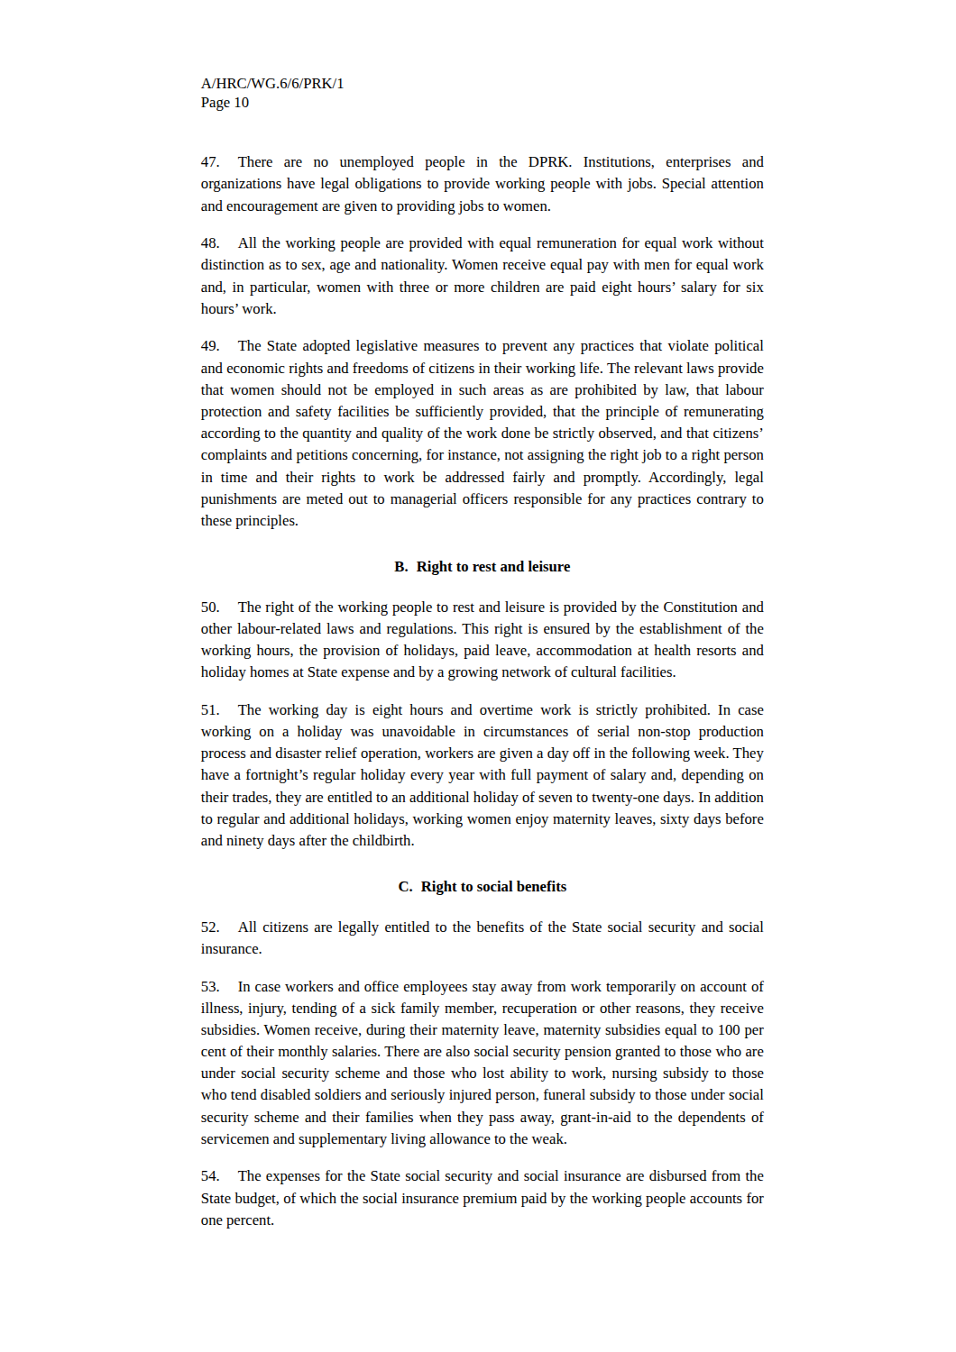A/HRC/WG.6/6/PRK/1
Page 10
47. There are no unemployed people in the DPRK. Institutions, enterprises and organizations have legal obligations to provide working people with jobs. Special attention and encouragement are given to providing jobs to women.
48. All the working people are provided with equal remuneration for equal work without distinction as to sex, age and nationality. Women receive equal pay with men for equal work and, in particular, women with three or more children are paid eight hours’ salary for six hours’ work.
49. The State adopted legislative measures to prevent any practices that violate political and economic rights and freedoms of citizens in their working life. The relevant laws provide that women should not be employed in such areas as are prohibited by law, that labour protection and safety facilities be sufficiently provided, that the principle of remunerating according to the quantity and quality of the work done be strictly observed, and that citizens’ complaints and petitions concerning, for instance, not assigning the right job to a right person in time and their rights to work be addressed fairly and promptly. Accordingly, legal punishments are meted out to managerial officers responsible for any practices contrary to these principles.
B. Right to rest and leisure
50. The right of the working people to rest and leisure is provided by the Constitution and other labour-related laws and regulations. This right is ensured by the establishment of the working hours, the provision of holidays, paid leave, accommodation at health resorts and holiday homes at State expense and by a growing network of cultural facilities.
51. The working day is eight hours and overtime work is strictly prohibited. In case working on a holiday was unavoidable in circumstances of serial non-stop production process and disaster relief operation, workers are given a day off in the following week. They have a fortnight’s regular holiday every year with full payment of salary and, depending on their trades, they are entitled to an additional holiday of seven to twenty-one days. In addition to regular and additional holidays, working women enjoy maternity leaves, sixty days before and ninety days after the childbirth.
C. Right to social benefits
52. All citizens are legally entitled to the benefits of the State social security and social insurance.
53. In case workers and office employees stay away from work temporarily on account of illness, injury, tending of a sick family member, recuperation or other reasons, they receive subsidies. Women receive, during their maternity leave, maternity subsidies equal to 100 per cent of their monthly salaries. There are also social security pension granted to those who are under social security scheme and those who lost ability to work, nursing subsidy to those who tend disabled soldiers and seriously injured person, funeral subsidy to those under social security scheme and their families when they pass away, grant-in-aid to the dependents of servicemen and supplementary living allowance to the weak.
54. The expenses for the State social security and social insurance are disbursed from the State budget, of which the social insurance premium paid by the working people accounts for one percent.